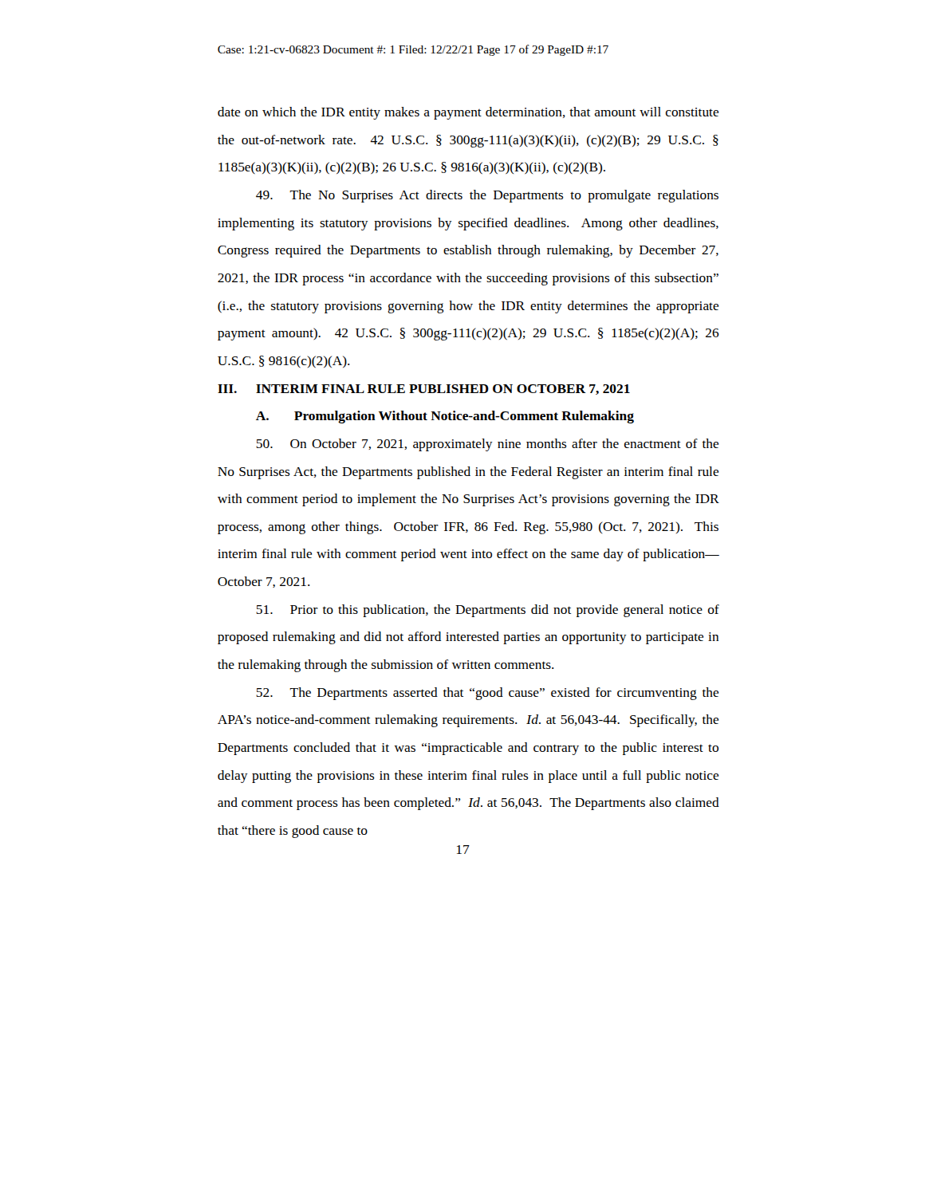Case: 1:21-cv-06823 Document #: 1 Filed: 12/22/21 Page 17 of 29 PageID #:17
date on which the IDR entity makes a payment determination, that amount will constitute the out-of-network rate. 42 U.S.C. § 300gg-111(a)(3)(K)(ii), (c)(2)(B); 29 U.S.C. § 1185e(a)(3)(K)(ii), (c)(2)(B); 26 U.S.C. § 9816(a)(3)(K)(ii), (c)(2)(B).
49. The No Surprises Act directs the Departments to promulgate regulations implementing its statutory provisions by specified deadlines. Among other deadlines, Congress required the Departments to establish through rulemaking, by December 27, 2021, the IDR process “in accordance with the succeeding provisions of this subsection” (i.e., the statutory provisions governing how the IDR entity determines the appropriate payment amount). 42 U.S.C. § 300gg-111(c)(2)(A); 29 U.S.C. § 1185e(c)(2)(A); 26 U.S.C. § 9816(c)(2)(A).
III.
INTERIM FINAL RULE PUBLISHED ON OCTOBER 7, 2021
A.
Promulgation Without Notice-and-Comment Rulemaking
50. On October 7, 2021, approximately nine months after the enactment of the No Surprises Act, the Departments published in the Federal Register an interim final rule with comment period to implement the No Surprises Act’s provisions governing the IDR process, among other things. October IFR, 86 Fed. Reg. 55,980 (Oct. 7, 2021). This interim final rule with comment period went into effect on the same day of publication—October 7, 2021.
51. Prior to this publication, the Departments did not provide general notice of proposed rulemaking and did not afford interested parties an opportunity to participate in the rulemaking through the submission of written comments.
52. The Departments asserted that “good cause” existed for circumventing the APA’s notice-and-comment rulemaking requirements. Id. at 56,043-44. Specifically, the Departments concluded that it was “impracticable and contrary to the public interest to delay putting the provisions in these interim final rules in place until a full public notice and comment process has been completed.” Id. at 56,043. The Departments also claimed that “there is good cause to
17